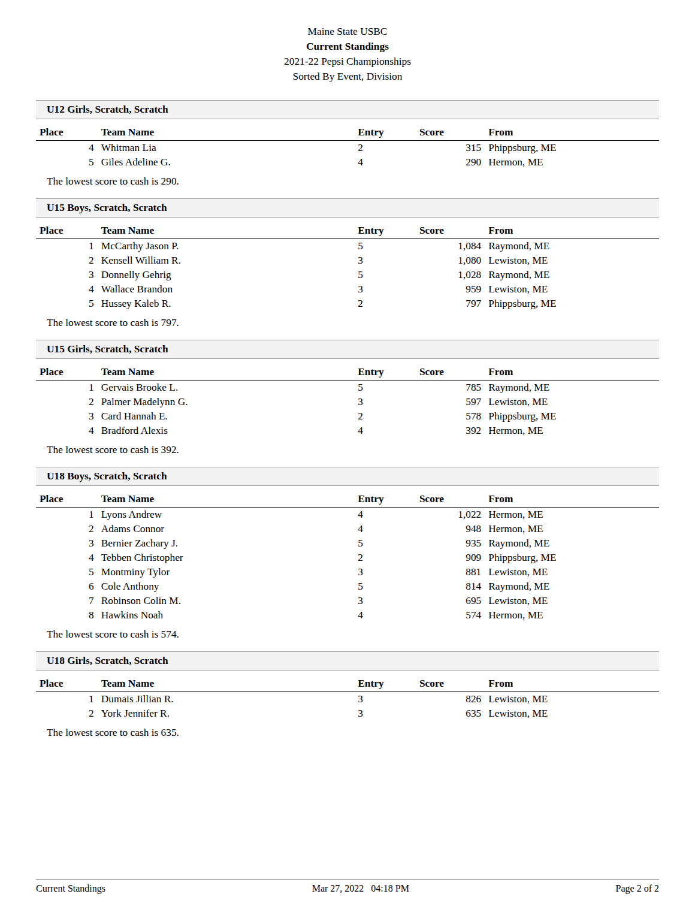Maine State USBC
Current Standings
2021-22 Pepsi Championships
Sorted By Event, Division
U12 Girls, Scratch, Scratch
| Place | Team Name | Entry | Score | From |
| --- | --- | --- | --- | --- |
| 4 | Whitman Lia | 2 | 315 | Phippsburg, ME |
| 5 | Giles Adeline G. | 4 | 290 | Hermon, ME |
The lowest score to cash is 290.
U15 Boys, Scratch, Scratch
| Place | Team Name | Entry | Score | From |
| --- | --- | --- | --- | --- |
| 1 | McCarthy Jason P. | 5 | 1,084 | Raymond, ME |
| 2 | Kensell William R. | 3 | 1,080 | Lewiston, ME |
| 3 | Donnelly Gehrig | 5 | 1,028 | Raymond, ME |
| 4 | Wallace Brandon | 3 | 959 | Lewiston, ME |
| 5 | Hussey Kaleb R. | 2 | 797 | Phippsburg, ME |
The lowest score to cash is 797.
U15 Girls, Scratch, Scratch
| Place | Team Name | Entry | Score | From |
| --- | --- | --- | --- | --- |
| 1 | Gervais Brooke L. | 5 | 785 | Raymond, ME |
| 2 | Palmer Madelynn G. | 3 | 597 | Lewiston, ME |
| 3 | Card Hannah E. | 2 | 578 | Phippsburg, ME |
| 4 | Bradford Alexis | 4 | 392 | Hermon, ME |
The lowest score to cash is 392.
U18 Boys, Scratch, Scratch
| Place | Team Name | Entry | Score | From |
| --- | --- | --- | --- | --- |
| 1 | Lyons Andrew | 4 | 1,022 | Hermon, ME |
| 2 | Adams Connor | 4 | 948 | Hermon, ME |
| 3 | Bernier Zachary J. | 5 | 935 | Raymond, ME |
| 4 | Tebben Christopher | 2 | 909 | Phippsburg, ME |
| 5 | Montminy Tylor | 3 | 881 | Lewiston, ME |
| 6 | Cole Anthony | 5 | 814 | Raymond, ME |
| 7 | Robinson Colin M. | 3 | 695 | Lewiston, ME |
| 8 | Hawkins Noah | 4 | 574 | Hermon, ME |
The lowest score to cash is 574.
U18 Girls, Scratch, Scratch
| Place | Team Name | Entry | Score | From |
| --- | --- | --- | --- | --- |
| 1 | Dumais Jillian R. | 3 | 826 | Lewiston, ME |
| 2 | York Jennifer R. | 3 | 635 | Lewiston, ME |
The lowest score to cash is 635.
Current Standings
Mar 27, 2022 04:18 PM
Page 2 of 2